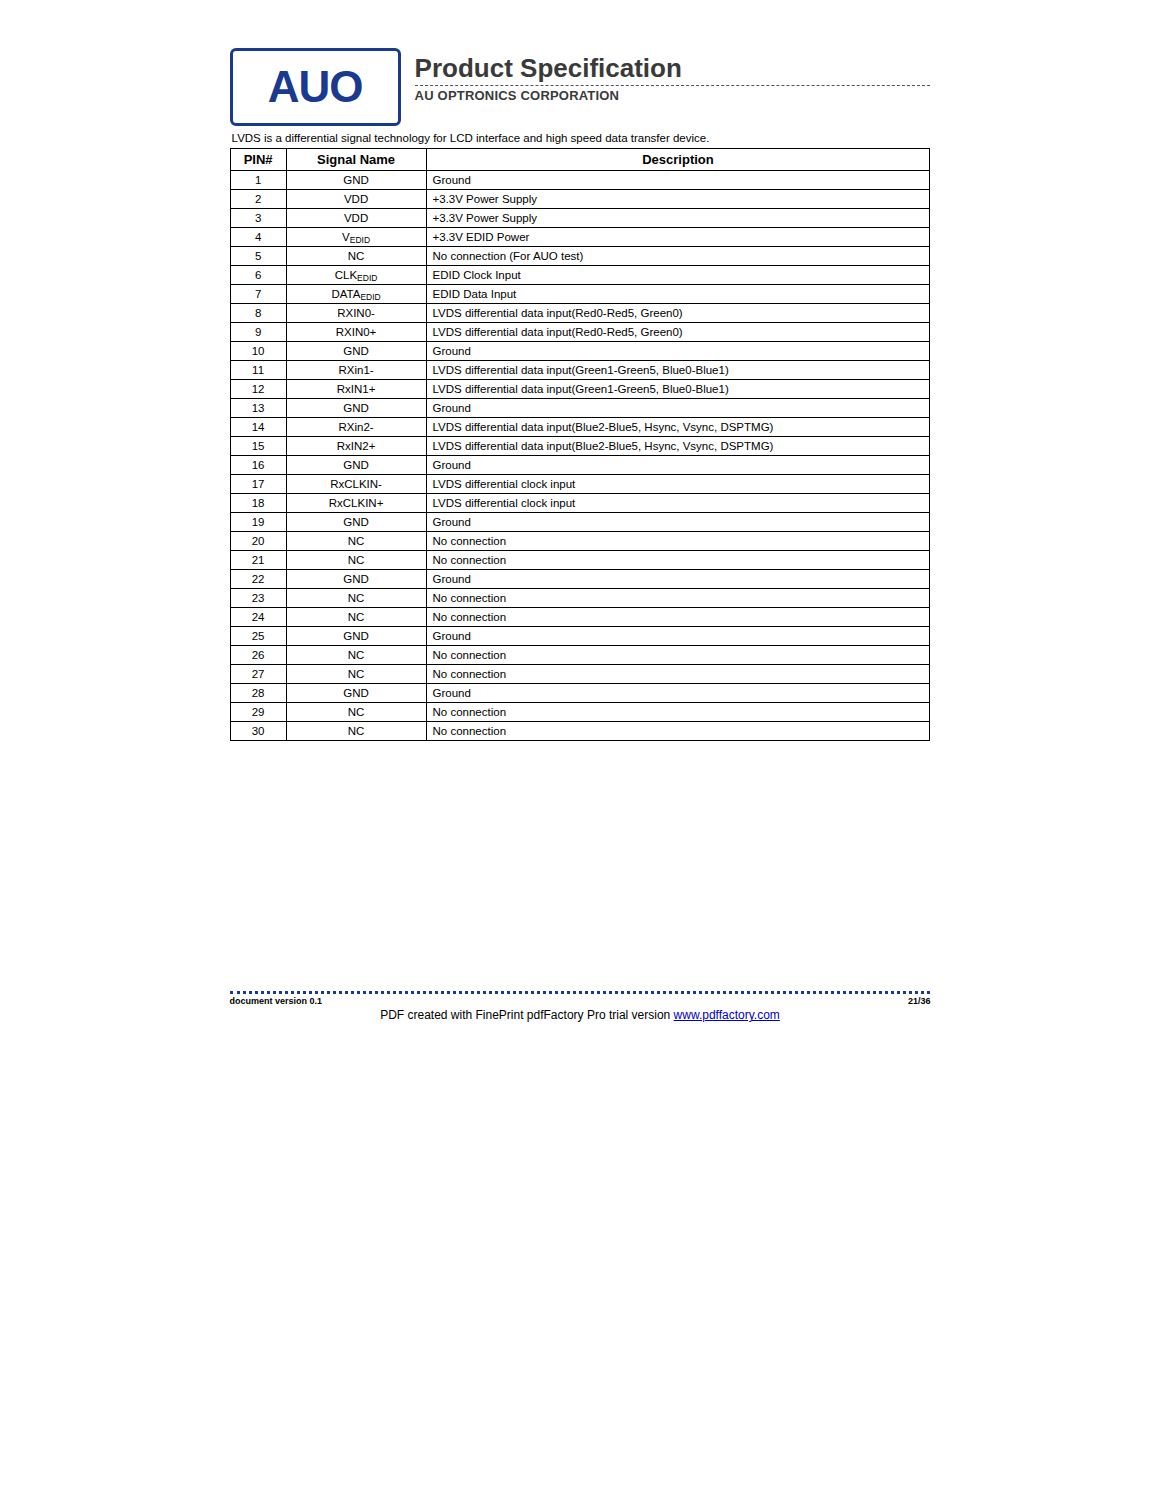AUO
Product Specification
AU OPTRONICS CORPORATION
LVDS is a differential signal technology for LCD interface and high speed data transfer device.
| PIN# | Signal Name | Description |
| --- | --- | --- |
| 1 | GND | Ground |
| 2 | VDD | +3.3V Power Supply |
| 3 | VDD | +3.3V Power Supply |
| 4 | V EDID | +3.3V EDID Power |
| 5 | NC | No connection (For AUO test) |
| 6 | CLK EDID | EDID Clock Input |
| 7 | DATA EDID | EDID Data Input |
| 8 | RXIN0- | LVDS differential data input(Red0-Red5, Green0) |
| 9 | RXIN0+ | LVDS differential data input(Red0-Red5, Green0) |
| 10 | GND | Ground |
| 11 | RXin1- | LVDS differential data input(Green1-Green5, Blue0-Blue1) |
| 12 | RxIN1+ | LVDS differential data input(Green1-Green5, Blue0-Blue1) |
| 13 | GND | Ground |
| 14 | RXin2- | LVDS differential data input(Blue2-Blue5, Hsync, Vsync, DSPTMG) |
| 15 | RxIN2+ | LVDS differential data input(Blue2-Blue5, Hsync, Vsync, DSPTMG) |
| 16 | GND | Ground |
| 17 | RxCLKIN- | LVDS differential clock input |
| 18 | RxCLKIN+ | LVDS differential clock input |
| 19 | GND | Ground |
| 20 | NC | No connection |
| 21 | NC | No connection |
| 22 | GND | Ground |
| 23 | NC | No connection |
| 24 | NC | No connection |
| 25 | GND | Ground |
| 26 | NC | No connection |
| 27 | NC | No connection |
| 28 | GND | Ground |
| 29 | NC | No connection |
| 30 | NC | No connection |
document version 0.1 21/36
PDF created with FinePrint pdfFactory Pro trial version www.pdffactory.com